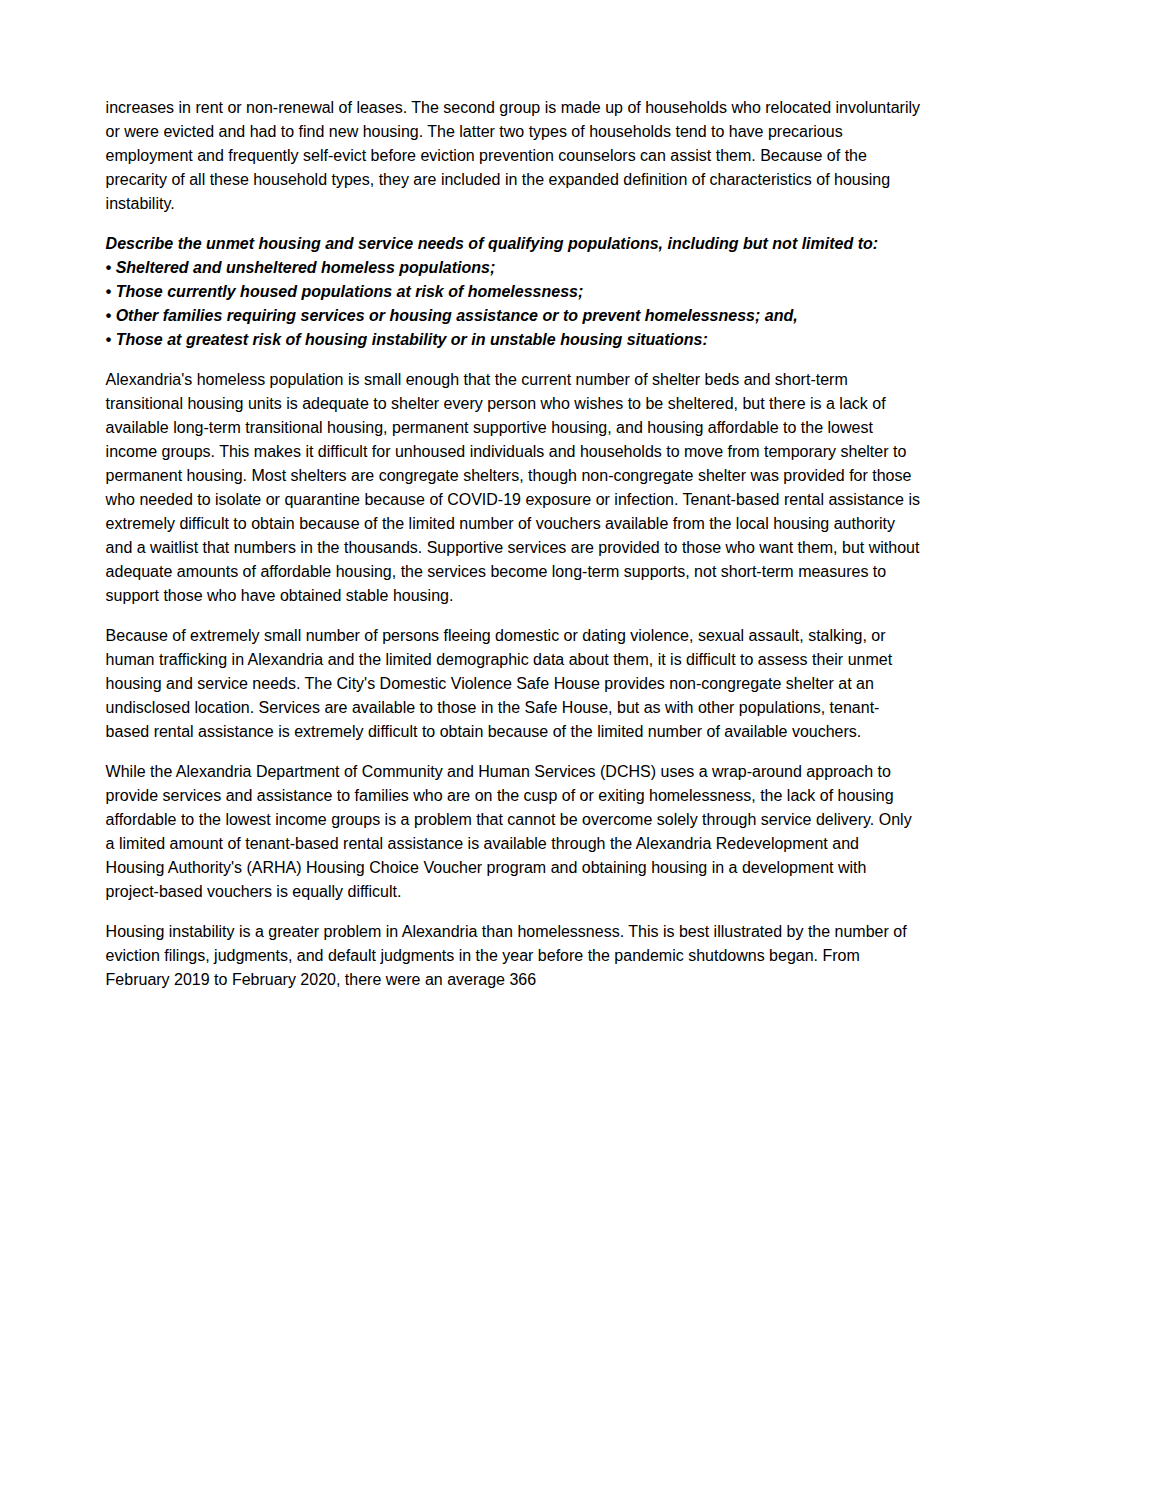increases in rent or non-renewal of leases. The second group is made up of households who relocated involuntarily or were evicted and had to find new housing. The latter two types of households tend to have precarious employment and frequently self-evict before eviction prevention counselors can assist them. Because of the precarity of all these household types, they are included in the expanded definition of characteristics of housing instability.
Describe the unmet housing and service needs of qualifying populations, including but not limited to:
• Sheltered and unsheltered homeless populations;
• Those currently housed populations at risk of homelessness;
• Other families requiring services or housing assistance or to prevent homelessness; and,
• Those at greatest risk of housing instability or in unstable housing situations:
Alexandria's homeless population is small enough that the current number of shelter beds and short-term transitional housing units is adequate to shelter every person who wishes to be sheltered, but there is a lack of available long-term transitional housing, permanent supportive housing, and housing affordable to the lowest income groups. This makes it difficult for unhoused individuals and households to move from temporary shelter to permanent housing. Most shelters are congregate shelters, though non-congregate shelter was provided for those who needed to isolate or quarantine because of COVID-19 exposure or infection. Tenant-based rental assistance is extremely difficult to obtain because of the limited number of vouchers available from the local housing authority and a waitlist that numbers in the thousands. Supportive services are provided to those who want them, but without adequate amounts of affordable housing, the services become long-term supports, not short-term measures to support those who have obtained stable housing.
Because of extremely small number of persons fleeing domestic or dating violence, sexual assault, stalking, or human trafficking in Alexandria and the limited demographic data about them, it is difficult to assess their unmet housing and service needs. The City's Domestic Violence Safe House provides non-congregate shelter at an undisclosed location. Services are available to those in the Safe House, but as with other populations, tenant-based rental assistance is extremely difficult to obtain because of the limited number of available vouchers.
While the Alexandria Department of Community and Human Services (DCHS) uses a wrap-around approach to provide services and assistance to families who are on the cusp of or exiting homelessness, the lack of housing affordable to the lowest income groups is a problem that cannot be overcome solely through service delivery. Only a limited amount of tenant-based rental assistance is available through the Alexandria Redevelopment and Housing Authority's (ARHA) Housing Choice Voucher program and obtaining housing in a development with project-based vouchers is equally difficult.
Housing instability is a greater problem in Alexandria than homelessness. This is best illustrated by the number of eviction filings, judgments, and default judgments in the year before the pandemic shutdowns began. From February 2019 to February 2020, there were an average 366